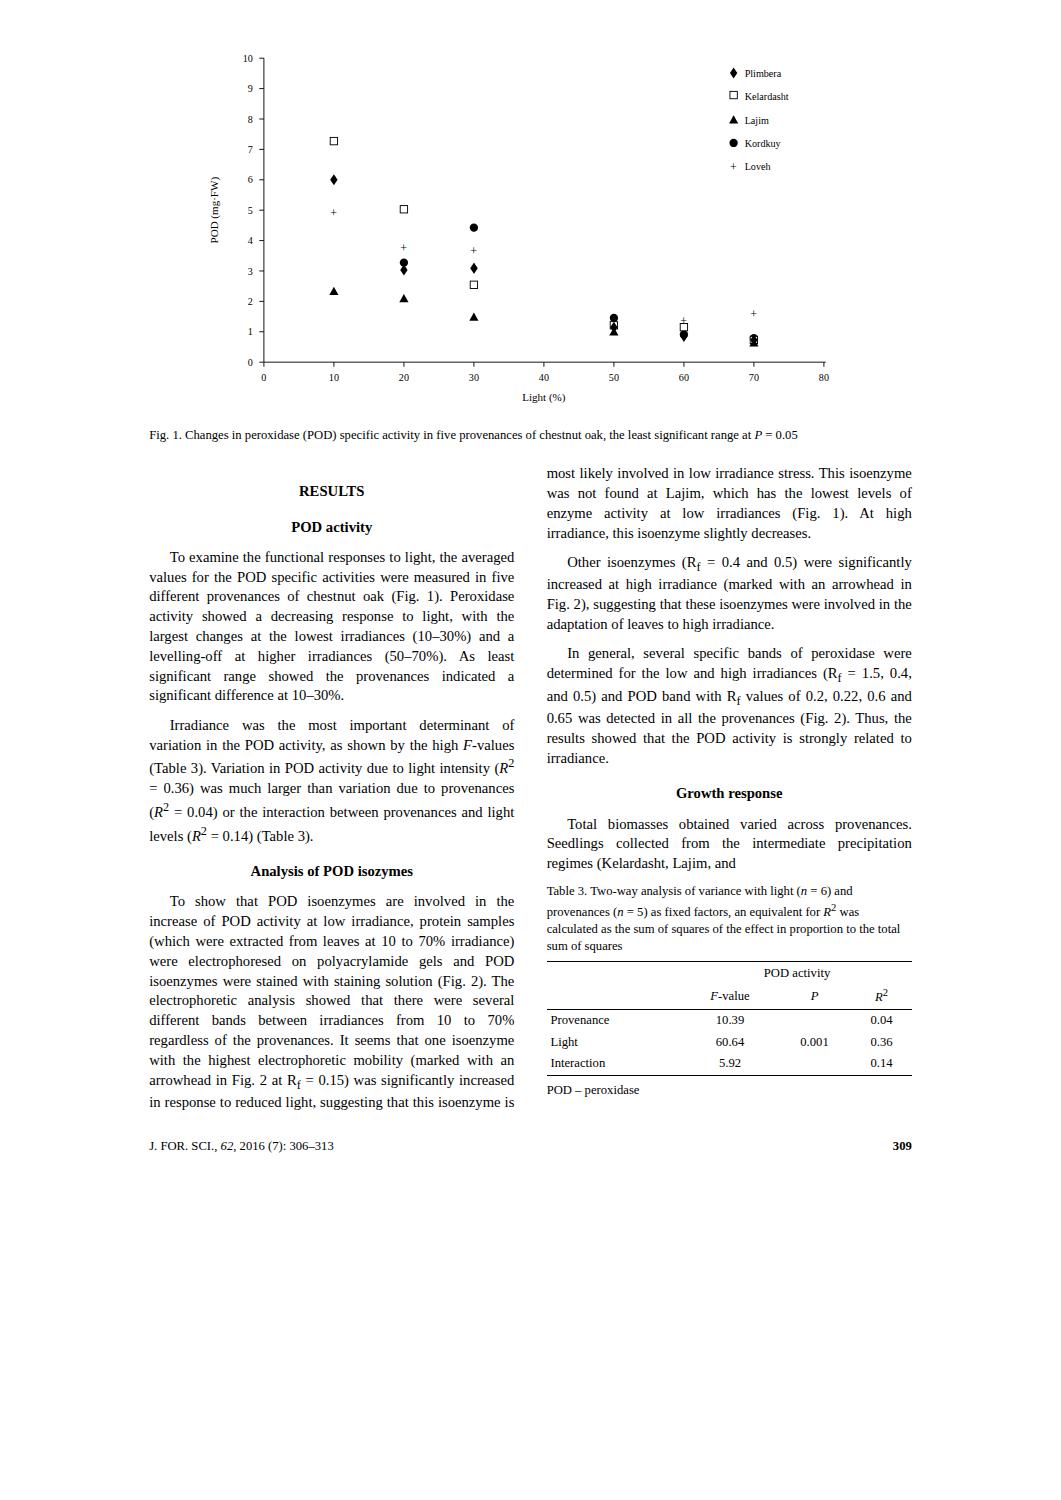0 1 2 3 4 5 6 7 8 9 10 0 10 20 30 40 50 60 70 80 Light (%) POD (mg·FW) Plimbera Kelardasht Lajim Kordkuy + Loveh + + + + +
Fig. 1. Changes in peroxidase (POD) specific activity in five provenances of chestnut oak, the least significant range at P = 0.05
RESULTS
POD activity
To examine the functional responses to light, the averaged values for the POD specific activities were measured in five different provenances of chestnut oak (Fig. 1). Peroxidase activity showed a decreasing response to light, with the largest changes at the lowest irradiances (10–30%) and a levelling-off at higher irradiances (50–70%). As least significant range showed the provenances indicated a significant difference at 10–30%.
Irradiance was the most important determinant of variation in the POD activity, as shown by the high F-values (Table 3). Variation in POD activity due to light intensity (R2 = 0.36) was much larger than variation due to provenances (R2 = 0.04) or the interaction between provenances and light levels (R2 = 0.14) (Table 3).
Analysis of POD isozymes
To show that POD isoenzymes are involved in the increase of POD activity at low irradiance, protein samples (which were extracted from leaves at 10 to 70% irradiance) were electrophoresed on polyacrylamide gels and POD isoenzymes were stained with staining solution (Fig. 2). The electrophoretic analysis showed that there were several different bands between irradiances from 10 to 70% regardless of the provenances. It seems that one isoenzyme with the highest electrophoretic mobility (marked with an arrowhead in Fig. 2 at Rf = 0.15) was significantly increased in response to reduced light, suggesting that this isoenzyme is most likely involved in low irradiance stress. This isoenzyme was not found at Lajim, which has the lowest levels of enzyme activity at low irradiances (Fig. 1). At high irradiance, this isoenzyme slightly decreases.
Other isoenzymes (Rf = 0.4 and 0.5) were significantly increased at high irradiance (marked with an arrowhead in Fig. 2), suggesting that these isoenzymes were involved in the adaptation of leaves to high irradiance.
In general, several specific bands of peroxidase were determined for the low and high irradiances (Rf = 1.5, 0.4, and 0.5) and POD band with Rf values of 0.2, 0.22, 0.6 and 0.65 was detected in all the provenances (Fig. 2). Thus, the results showed that the POD activity is strongly related to irradiance.
Growth response
Total biomasses obtained varied across provenances. Seedlings collected from the intermediate precipitation regimes (Kelardasht, Lajim, and
Table 3. Two-way analysis of variance with light ( n = 6) and provenances ( n = 5) as fixed factors, an equivalent for R 2 was calculated as the sum of squares of the effect in proportion to the total sum of squares
| | POD activity |
| --- | --- |
| | F -value | P | R 2 |
| Provenance | 10.39 | | 0.04 |
| Light | 60.64 | 0.001 | 0.36 |
| Interaction | 5.92 | | 0.14 |
POD – peroxidase
J. FOR. SCI., 62, 2016 (7): 306–313
309